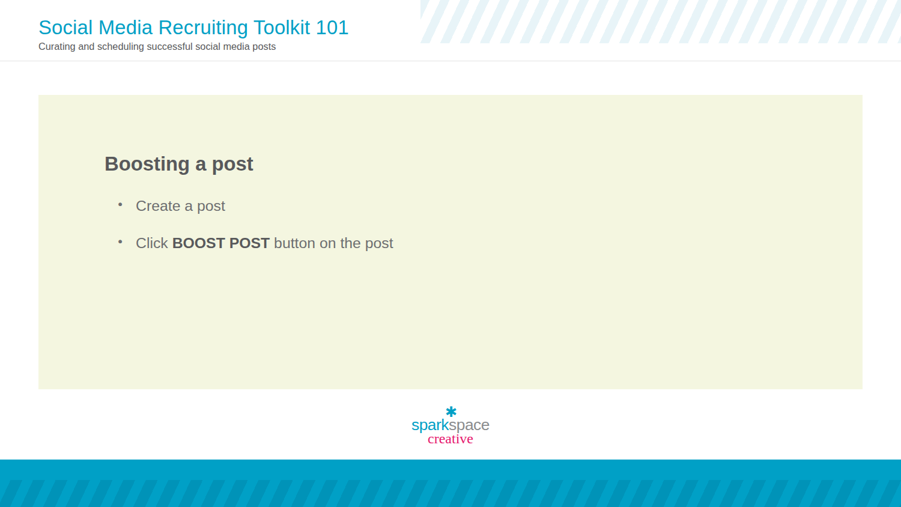Social Media Recruiting Toolkit 101
Curating and scheduling successful social media posts
Boosting a post
Create a post
Click BOOST POST button on the post
✱ spark space creative